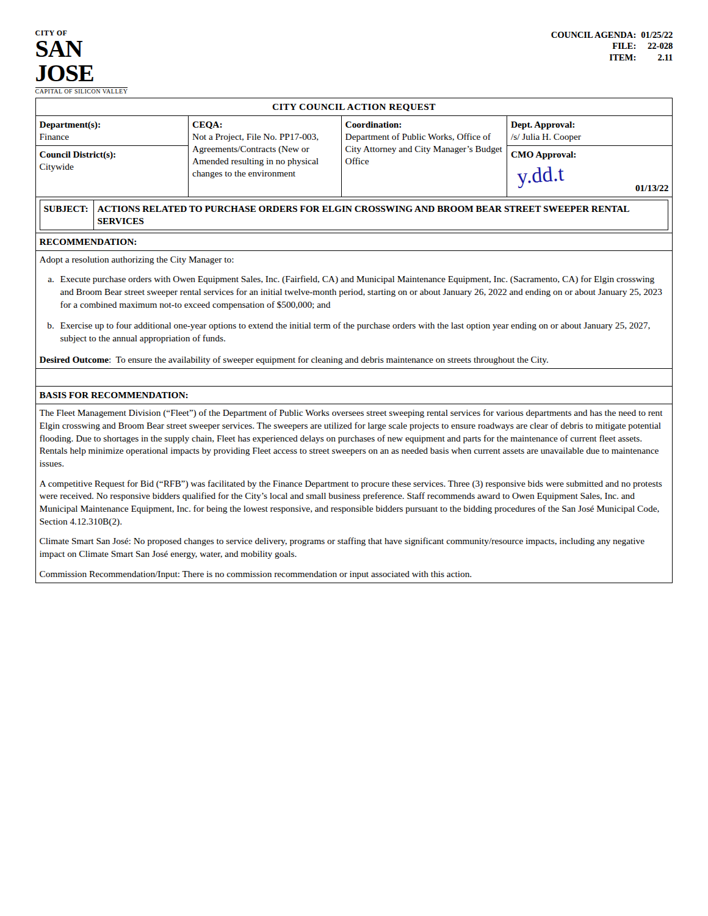CITY OF
SAN JOSE
CAPITAL OF SILICON VALLEY
| COUNCIL AGENDA: | 01/25/22 |
| FILE: | 22-028 |
| ITEM: | 2.11 |
| CITY COUNCIL ACTION REQUEST |
| Department(s): Finance | CEQA: Not a Project, File No. PP17-003, Agreements/Contracts (New or Amended resulting in no physical changes to the environment | Coordination: Department of Public Works, Office of City Attorney and City Manager’s Budget Office | Dept. Approval: /s/ Julia H. Cooper |
| Council District(s): Citywide | CMO Approval: y.dd.t 01/13/22 |
| / SUBJECT: / ACTIONS RELATED TO PURCHASE ORDERS FOR ELGIN CROSSWING AND BROOM BEAR STREET SWEEPER RENTAL SERVICES / |
| RECOMMENDATION: |
| Adopt a resolution authorizing the City Manager to: Execute purchase orders with Owen Equipment Sales, Inc. (Fairfield, CA) and Municipal Maintenance Equipment, Inc. (Sacramento, CA) for Elgin crosswing and Broom Bear street sweeper rental services for an initial twelve-month period, starting on or about January 26, 2022 and ending on or about January 25, 2023 for a combined maximum not-to exceed compensation of $500,000; and Exercise up to four additional one-year options to extend the initial term of the purchase orders with the last option year ending on or about January 25, 2027, subject to the annual appropriation of funds. Desired Outcome : To ensure the availability of sweeper equipment for cleaning and debris maintenance on streets throughout the City. |
| BASIS FOR RECOMMENDATION: |
| The Fleet Management Division (“Fleet”) of the Department of Public Works oversees street sweeping rental services for various departments and has the need to rent Elgin crosswing and Broom Bear street sweeper services. The sweepers are utilized for large scale projects to ensure roadways are clear of debris to mitigate potential flooding. Due to shortages in the supply chain, Fleet has experienced delays on purchases of new equipment and parts for the maintenance of current fleet assets. Rentals help minimize operational impacts by providing Fleet access to street sweepers on an as needed basis when current assets are unavailable due to maintenance issues. A competitive Request for Bid (“RFB”) was facilitated by the Finance Department to procure these services. Three (3) responsive bids were submitted and no protests were received. No responsive bidders qualified for the City’s local and small business preference. Staff recommends award to Owen Equipment Sales, Inc. and Municipal Maintenance Equipment, Inc. for being the lowest responsive, and responsible bidders pursuant to the bidding procedures of the San José Municipal Code, Section 4.12.310B(2). Climate Smart San José: No proposed changes to service delivery, programs or staffing that have significant community/resource impacts, including any negative impact on Climate Smart San José energy, water, and mobility goals. Commission Recommendation/Input: There is no commission recommendation or input associated with this action. |